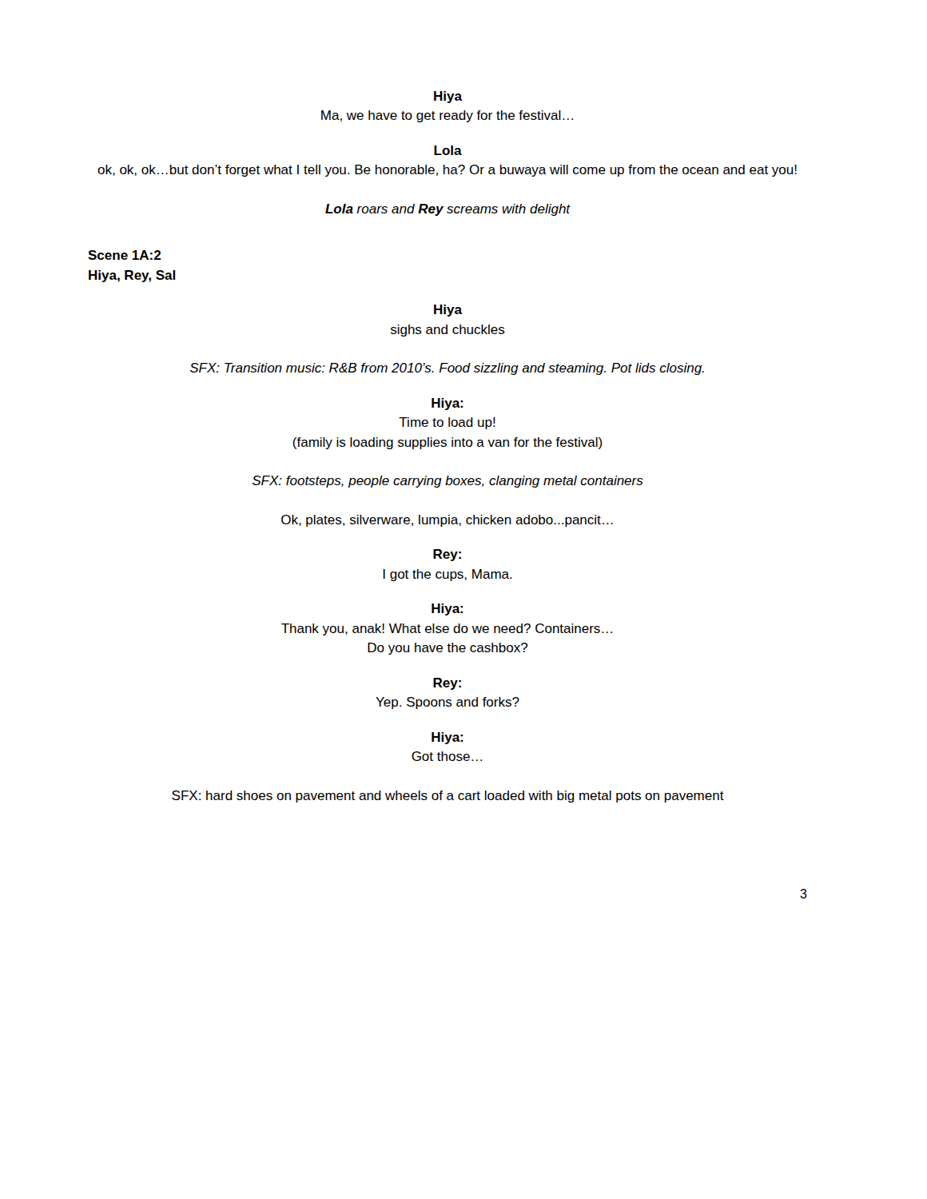Hiya
Ma, we have to get ready for the festival…
Lola
ok, ok, ok…but don’t forget what I tell you. Be honorable, ha? Or a buwaya will come up from the ocean and eat you!
Lola roars and Rey screams with delight
Scene 1A:2
Hiya, Rey, Sal
Hiya
sighs and chuckles
SFX: Transition music: R&B from 2010’s. Food sizzling and steaming. Pot lids closing.
Hiya:
Time to load up!
(family is loading supplies into a van for the festival)
SFX: footsteps, people carrying boxes, clanging metal containers
Ok, plates, silverware, lumpia, chicken adobo...pancit…
Rey:
I got the cups, Mama.
Hiya:
Thank you, anak! What else do we need? Containers…
Do you have the cashbox?
Rey:
Yep. Spoons and forks?
Hiya:
Got those…
SFX: hard shoes on pavement and wheels of a cart loaded with big metal pots on pavement
3